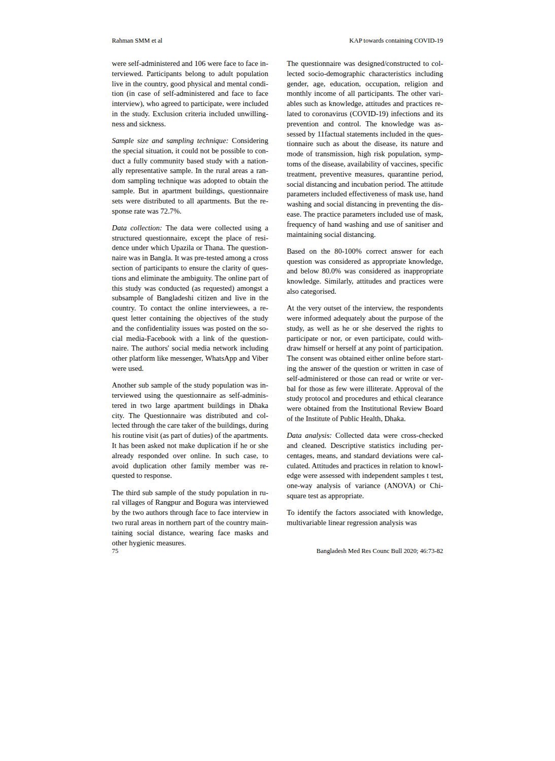Rahman SMM et al
KAP towards containing COVID-19
were self-administered and 106 were face to face interviewed. Participants belong to adult population live in the country, good physical and mental condition (in case of self-administered and face to face interview), who agreed to participate, were included in the study. Exclusion criteria included unwillingness and sickness.
Sample size and sampling technique: Considering the special situation, it could not be possible to conduct a fully community based study with a nationally representative sample. In the rural areas a random sampling technique was adopted to obtain the sample. But in apartment buildings, questionnaire sets were distributed to all apartments. But the response rate was 72.7%.
Data collection: The data were collected using a structured questionnaire, except the place of residence under which Upazila or Thana. The questionnaire was in Bangla. It was pre-tested among a cross section of participants to ensure the clarity of questions and eliminate the ambiguity. The online part of this study was conducted (as requested) amongst a subsample of Bangladeshi citizen and live in the country. To contact the online interviewees, a request letter containing the objectives of the study and the confidentiality issues was posted on the social media-Facebook with a link of the questionnaire. The authors' social media network including other platform like messenger, WhatsApp and Viber were used.
Another sub sample of the study population was interviewed using the questionnaire as self-administered in two large apartment buildings in Dhaka city. The Questionnaire was distributed and collected through the care taker of the buildings, during his routine visit (as part of duties) of the apartments. It has been asked not make duplication if he or she already responded over online. In such case, to avoid duplication other family member was requested to response.
The third sub sample of the study population in rural villages of Rangpur and Bogura was interviewed by the two authors through face to face interview in two rural areas in northern part of the country maintaining social distance, wearing face masks and other hygienic measures.
The questionnaire was designed/constructed to collected socio-demographic characteristics including gender, age, education, occupation, religion and monthly income of all participants. The other variables such as knowledge, attitudes and practices related to coronavirus (COVID-19) infections and its prevention and control. The knowledge was assessed by 11factual statements included in the questionnaire such as about the disease, its nature and mode of transmission, high risk population, symptoms of the disease, availability of vaccines, specific treatment, preventive measures, quarantine period, social distancing and incubation period. The attitude parameters included effectiveness of mask use, hand washing and social distancing in preventing the disease. The practice parameters included use of mask, frequency of hand washing and use of sanitiser and maintaining social distancing.
Based on the 80-100% correct answer for each question was considered as appropriate knowledge, and below 80.0% was considered as inappropriate knowledge. Similarly, attitudes and practices were also categorised.
At the very outset of the interview, the respondents were informed adequately about the purpose of the study, as well as he or she deserved the rights to participate or nor, or even participate, could withdraw himself or herself at any point of participation. The consent was obtained either online before starting the answer of the question or written in case of self-administered or those can read or write or verbal for those as few were illiterate. Approval of the study protocol and procedures and ethical clearance were obtained from the Institutional Review Board of the Institute of Public Health, Dhaka.
Data analysis: Collected data were cross-checked and cleaned. Descriptive statistics including percentages, means, and standard deviations were calculated. Attitudes and practices in relation to knowledge were assessed with independent samples t test, one-way analysis of variance (ANOVA) or Chi-square test as appropriate.
To identify the factors associated with knowledge, multivariable linear regression analysis was
75
Bangladesh Med Res Counc Bull 2020; 46:73-82